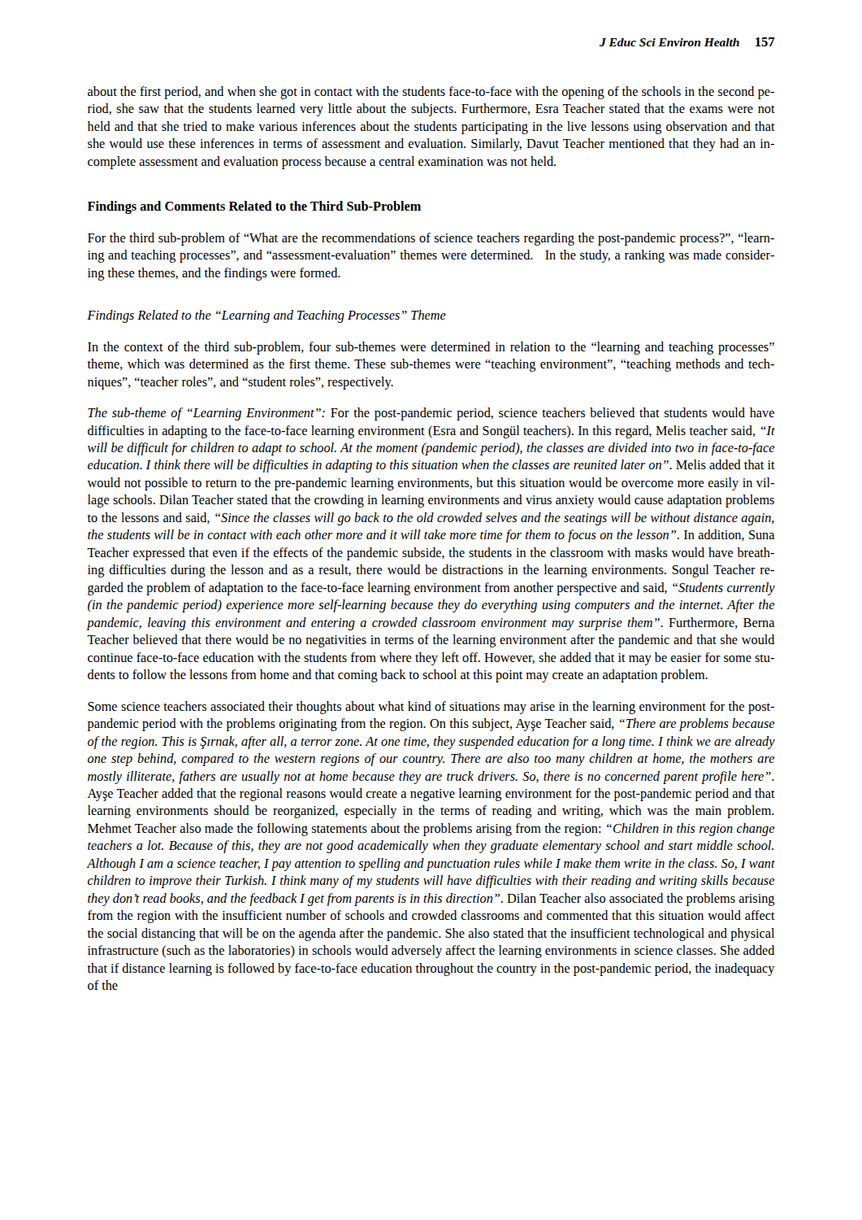J Educ Sci Environ Health 157
about the first period, and when she got in contact with the students face-to-face with the opening of the schools in the second period, she saw that the students learned very little about the subjects. Furthermore, Esra Teacher stated that the exams were not held and that she tried to make various inferences about the students participating in the live lessons using observation and that she would use these inferences in terms of assessment and evaluation. Similarly, Davut Teacher mentioned that they had an incomplete assessment and evaluation process because a central examination was not held.
Findings and Comments Related to the Third Sub-Problem
For the third sub-problem of “What are the recommendations of science teachers regarding the post-pandemic process?”, “learning and teaching processes”, and “assessment-evaluation” themes were determined. In the study, a ranking was made considering these themes, and the findings were formed.
Findings Related to the “Learning and Teaching Processes” Theme
In the context of the third sub-problem, four sub-themes were determined in relation to the “learning and teaching processes” theme, which was determined as the first theme. These sub-themes were “teaching environment”, “teaching methods and techniques”, “teacher roles”, and “student roles”, respectively.
The sub-theme of “Learning Environment”: For the post-pandemic period, science teachers believed that students would have difficulties in adapting to the face-to-face learning environment (Esra and Songül teachers). In this regard, Melis teacher said, “It will be difficult for children to adapt to school. At the moment (pandemic period), the classes are divided into two in face-to-face education. I think there will be difficulties in adapting to this situation when the classes are reunited later on”. Melis added that it would not possible to return to the pre-pandemic learning environments, but this situation would be overcome more easily in village schools. Dilan Teacher stated that the crowding in learning environments and virus anxiety would cause adaptation problems to the lessons and said, “Since the classes will go back to the old crowded selves and the seatings will be without distance again, the students will be in contact with each other more and it will take more time for them to focus on the lesson”. In addition, Suna Teacher expressed that even if the effects of the pandemic subside, the students in the classroom with masks would have breathing difficulties during the lesson and as a result, there would be distractions in the learning environments. Songul Teacher regarded the problem of adaptation to the face-to-face learning environment from another perspective and said, “Students currently (in the pandemic period) experience more self-learning because they do everything using computers and the internet. After the pandemic, leaving this environment and entering a crowded classroom environment may surprise them”. Furthermore, Berna Teacher believed that there would be no negativities in terms of the learning environment after the pandemic and that she would continue face-to-face education with the students from where they left off. However, she added that it may be easier for some students to follow the lessons from home and that coming back to school at this point may create an adaptation problem.
Some science teachers associated their thoughts about what kind of situations may arise in the learning environment for the post-pandemic period with the problems originating from the region. On this subject, Ayşe Teacher said, “There are problems because of the region. This is Şırnak, after all, a terror zone. At one time, they suspended education for a long time. I think we are already one step behind, compared to the western regions of our country. There are also too many children at home, the mothers are mostly illiterate, fathers are usually not at home because they are truck drivers. So, there is no concerned parent profile here”. Ayşe Teacher added that the regional reasons would create a negative learning environment for the post-pandemic period and that learning environments should be reorganized, especially in the terms of reading and writing, which was the main problem. Mehmet Teacher also made the following statements about the problems arising from the region: “Children in this region change teachers a lot. Because of this, they are not good academically when they graduate elementary school and start middle school. Although I am a science teacher, I pay attention to spelling and punctuation rules while I make them write in the class. So, I want children to improve their Turkish. I think many of my students will have difficulties with their reading and writing skills because they don’t read books, and the feedback I get from parents is in this direction”. Dilan Teacher also associated the problems arising from the region with the insufficient number of schools and crowded classrooms and commented that this situation would affect the social distancing that will be on the agenda after the pandemic. She also stated that the insufficient technological and physical infrastructure (such as the laboratories) in schools would adversely affect the learning environments in science classes. She added that if distance learning is followed by face-to-face education throughout the country in the post-pandemic period, the inadequacy of the